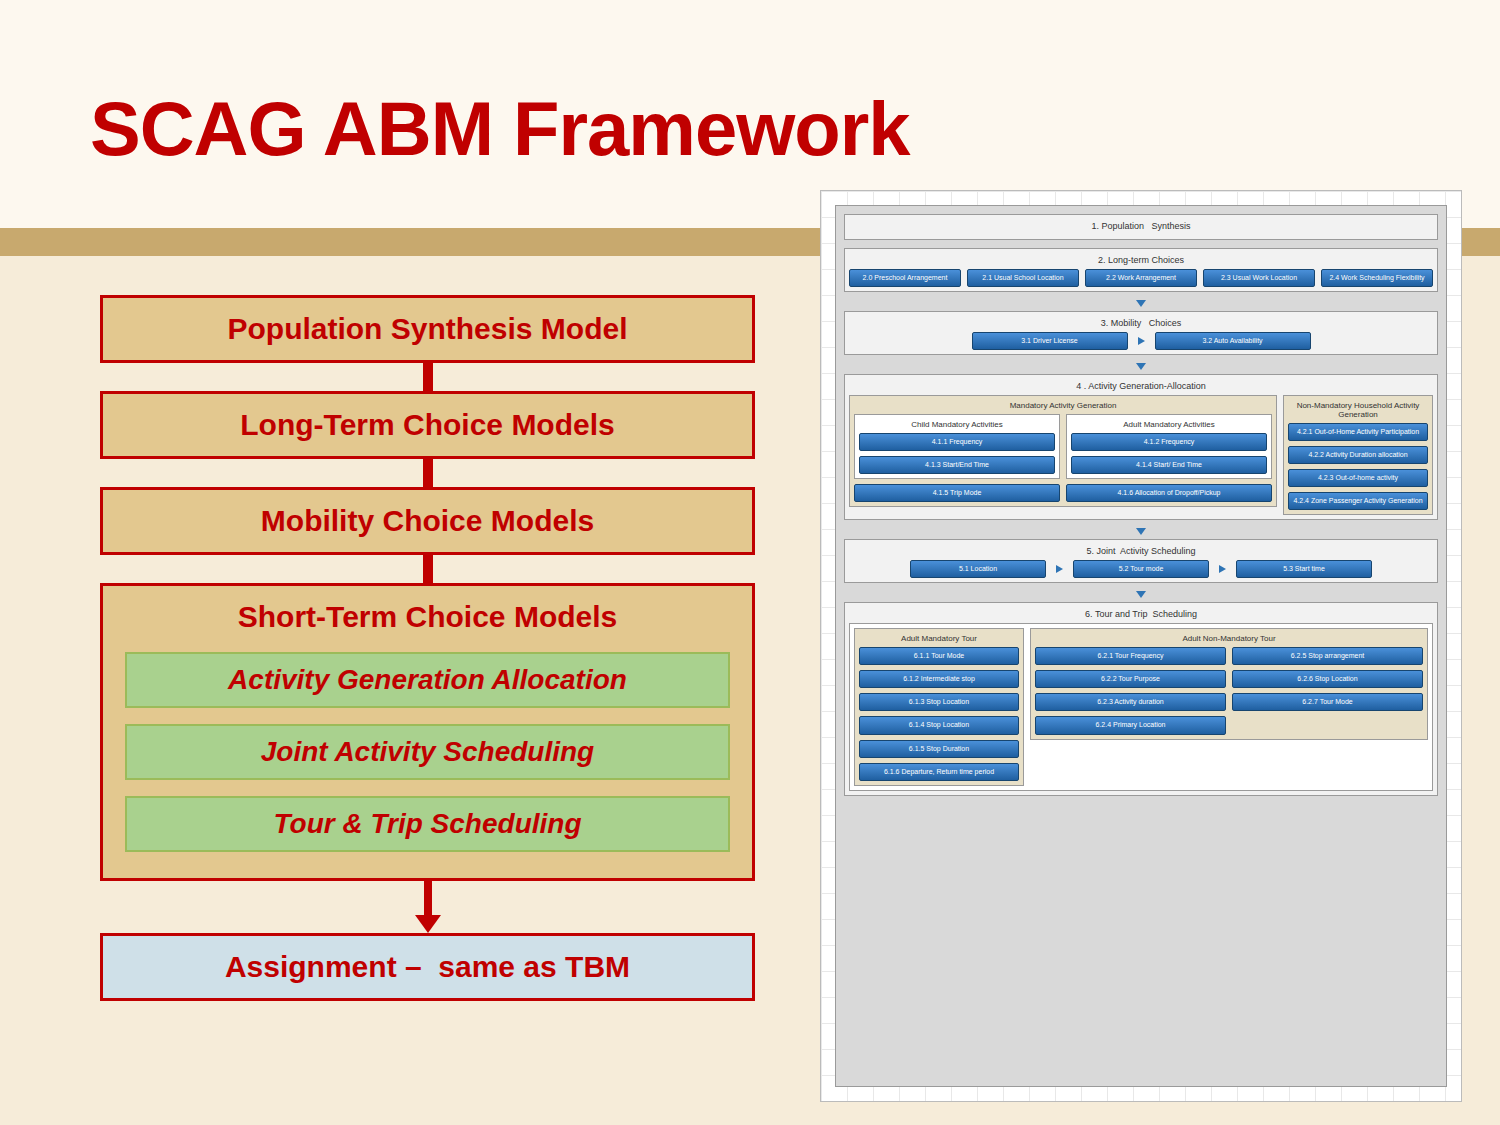SCAG ABM Framework
Population Synthesis Model
Long-Term Choice Models
Mobility Choice Models
Short-Term Choice Models
Activity Generation Allocation
Joint Activity Scheduling
Tour & Trip Scheduling
Assignment – same as TBM
1. Population Synthesis
2. Long-term Choices
2.0 Preschool Arrangement
2.1 Usual School Location
2.2 Work Arrangement
2.3 Usual Work Location
2.4 Work Scheduling Flexibility
3. Mobility Choices
3.1 Driver License
3.2 Auto Availability
4 . Activity Generation-Allocation
Mandatory Activity Generation
Child Mandatory Activities
4.1.1 Frequency
4.1.3 Start/End Time
Adult Mandatory Activities
4.1.2 Frequency
4.1.4 Start/ End Time
4.1.5 Trip Mode
4.1.6 Allocation of Dropoff/Pickup
Non-Mandatory Household Activity Generation
4.2.1 Out-of-Home Activity Participation
4.2.2 Activity Duration allocation
4.2.3 Out-of-home activity
4.2.4 Zone Passenger Activity Generation
5. Joint Activity Scheduling
5.1 Location
5.2 Tour mode
5.3 Start time
6. Tour and Trip Scheduling
Adult Mandatory Tour
6.1.1 Tour Mode
6.1.2 Intermediate stop
6.1.3 Stop Location
6.1.4 Stop Location
6.1.5 Stop Duration
6.1.6 Departure, Return time period
Adult Non-Mandatory Tour
6.2.1 Tour Frequency
6.2.2 Tour Purpose
6.2.3 Activity duration
6.2.4 Primary Location
6.2.5 Stop arrangement
6.2.6 Stop Location
6.2.7 Tour Mode